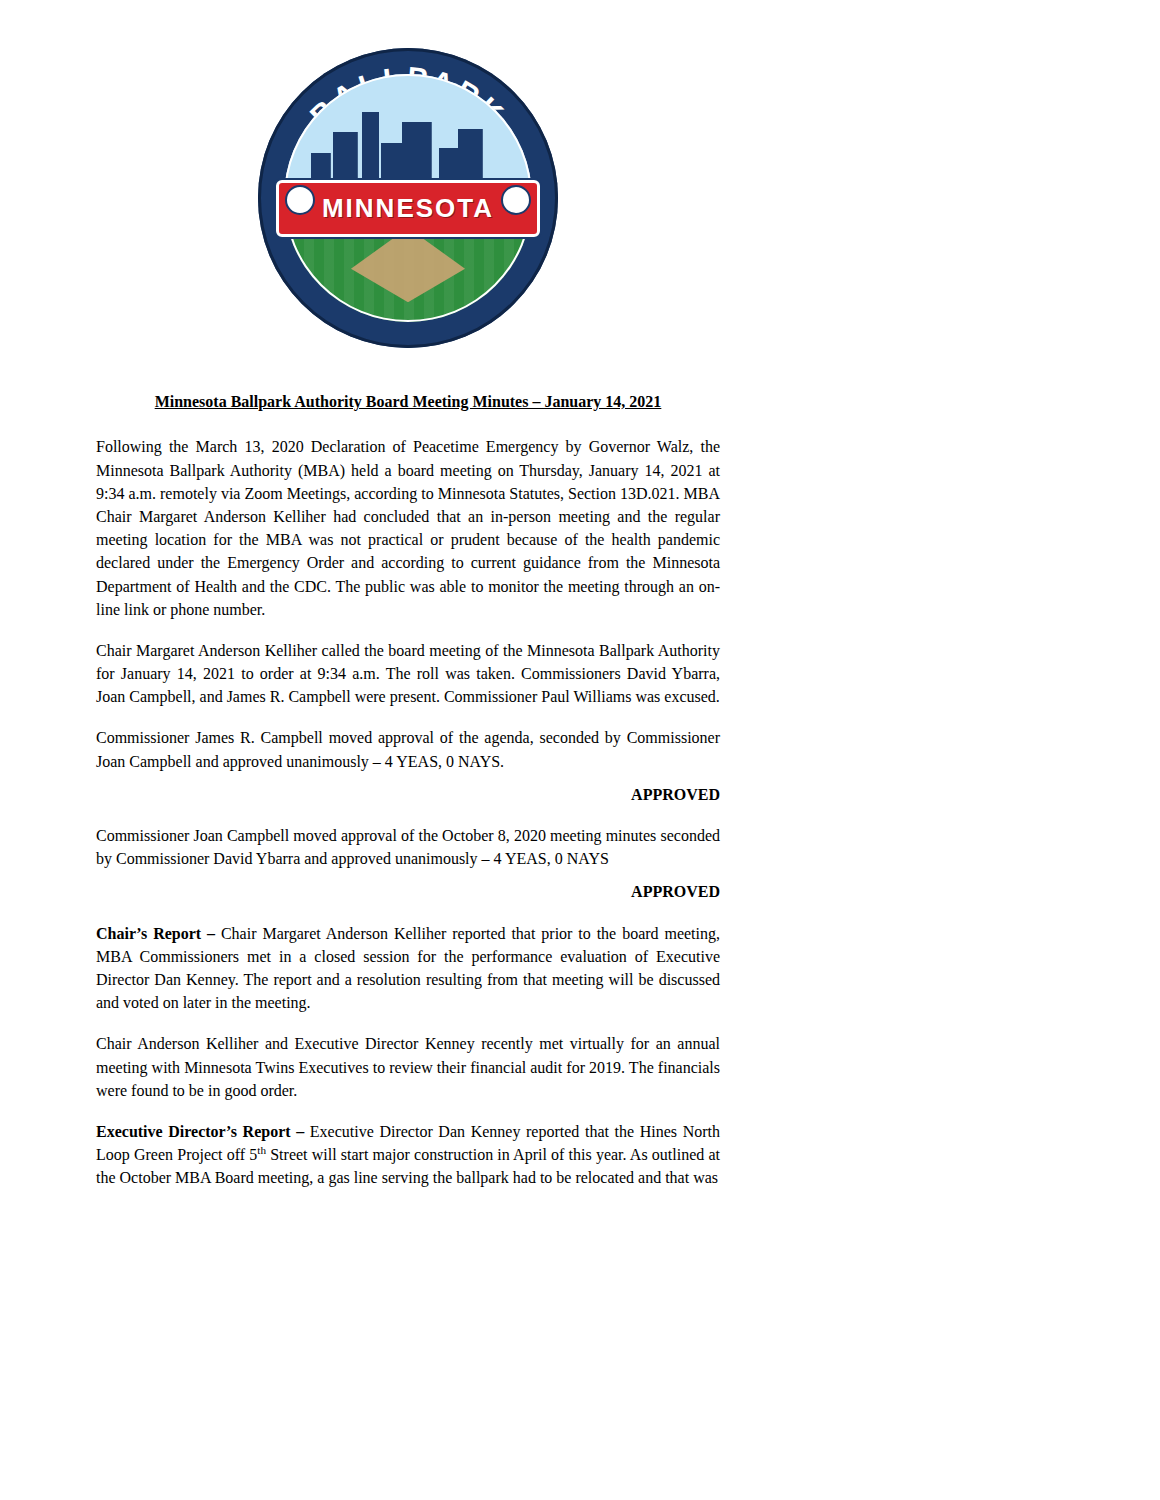BALLPARK AUTHORITY
MINNESOTA
Minnesota Ballpark Authority Board Meeting Minutes – January 14, 2021
Following the March 13, 2020 Declaration of Peacetime Emergency by Governor Walz, the Minnesota Ballpark Authority (MBA) held a board meeting on Thursday, January 14, 2021 at 9:34 a.m. remotely via Zoom Meetings, according to Minnesota Statutes, Section 13D.021. MBA Chair Margaret Anderson Kelliher had concluded that an in-person meeting and the regular meeting location for the MBA was not practical or prudent because of the health pandemic declared under the Emergency Order and according to current guidance from the Minnesota Department of Health and the CDC. The public was able to monitor the meeting through an on-line link or phone number.
Chair Margaret Anderson Kelliher called the board meeting of the Minnesota Ballpark Authority for January 14, 2021 to order at 9:34 a.m. The roll was taken. Commissioners David Ybarra, Joan Campbell, and James R. Campbell were present. Commissioner Paul Williams was excused.
Commissioner James R. Campbell moved approval of the agenda, seconded by Commissioner Joan Campbell and approved unanimously – 4 YEAS, 0 NAYS.
APPROVED
Commissioner Joan Campbell moved approval of the October 8, 2020 meeting minutes seconded by Commissioner David Ybarra and approved unanimously – 4 YEAS, 0 NAYS
APPROVED
Chair’s Report – Chair Margaret Anderson Kelliher reported that prior to the board meeting, MBA Commissioners met in a closed session for the performance evaluation of Executive Director Dan Kenney. The report and a resolution resulting from that meeting will be discussed and voted on later in the meeting.
Chair Anderson Kelliher and Executive Director Kenney recently met virtually for an annual meeting with Minnesota Twins Executives to review their financial audit for 2019. The financials were found to be in good order.
Executive Director’s Report – Executive Director Dan Kenney reported that the Hines North Loop Green Project off 5th Street will start major construction in April of this year. As outlined at the October MBA Board meeting, a gas line serving the ballpark had to be relocated and that was